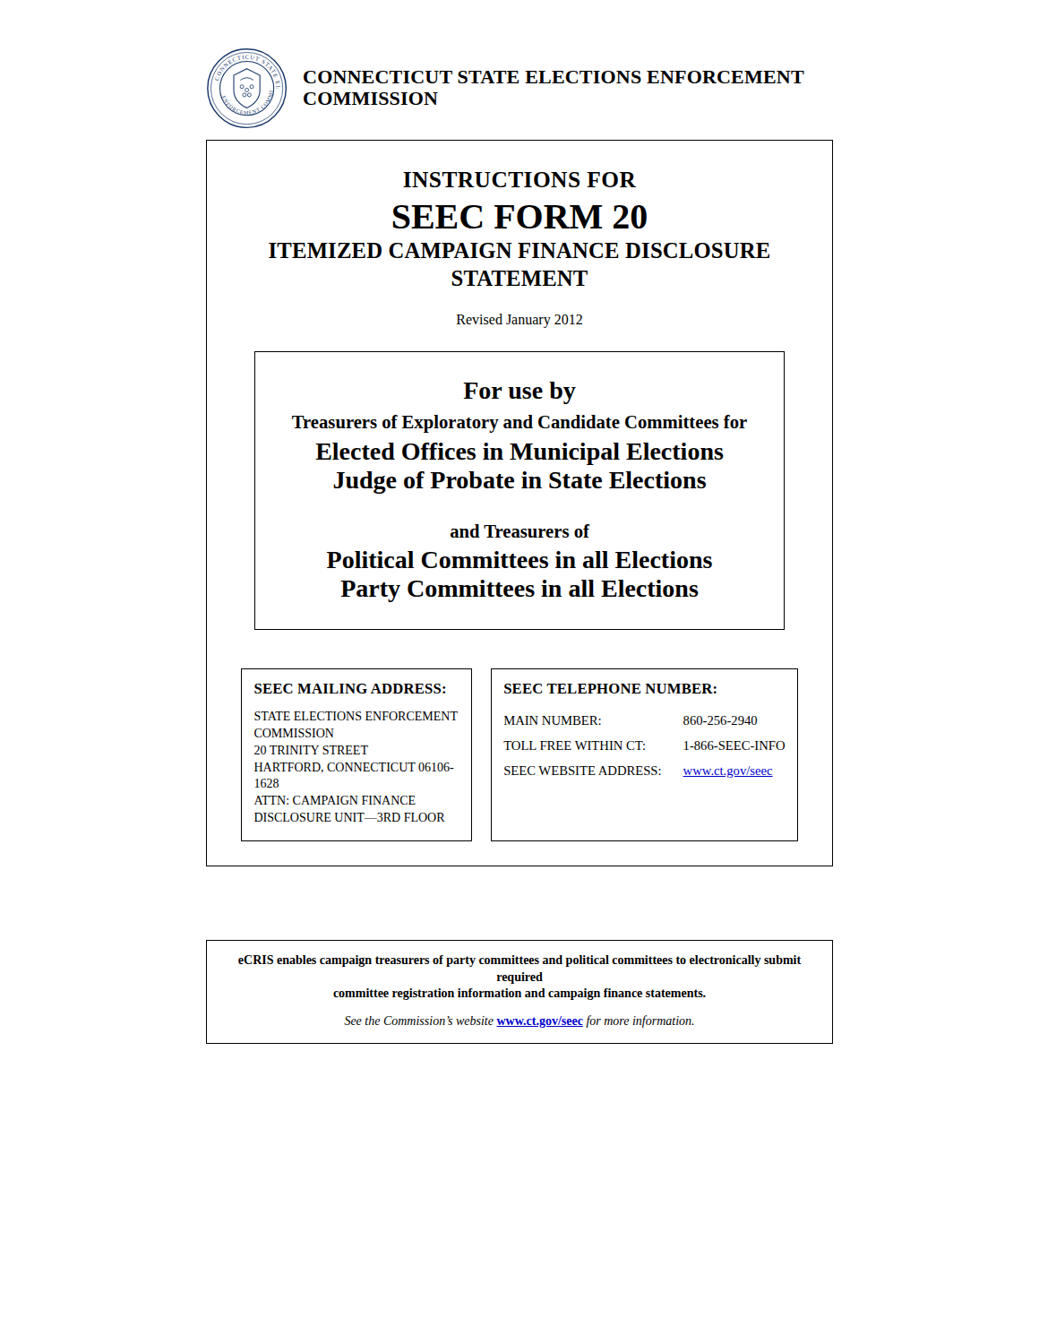CONNECTICUT STATE ELECTIONS ENFORCEMENT COMMISSION
CONNECTICUT STATE ELECTIONS ENFORCEMENT COMMISSION
INSTRUCTIONS FOR
SEEC FORM 20
ITEMIZED CAMPAIGN FINANCE DISCLOSURE STATEMENT
Revised January 2012
For use by
Treasurers of Exploratory and Candidate Committees for
Elected Offices in Municipal Elections
Judge of Probate in State Elections
and Treasurers of
Political Committees in all Elections
Party Committees in all Elections
SEEC MAILING ADDRESS:
STATE ELECTIONS ENFORCEMENT COMMISSION
20 TRINITY STREET
HARTFORD, CONNECTICUT 06106-1628
ATTN: CAMPAIGN FINANCE DISCLOSURE UNIT—3RD FLOOR
SEEC TELEPHONE NUMBER:
| MAIN NUMBER: | 860-256-2940 |
| TOLL FREE WITHIN CT: | 1-866-SEEC-INFO |
| SEEC WEBSITE ADDRESS: | www.ct.gov/seec |
eCRIS enables campaign treasurers of party committees and political committees to electronically submit required
committee registration information and campaign finance statements.
See the Commission’s website www.ct.gov/seec for more information.